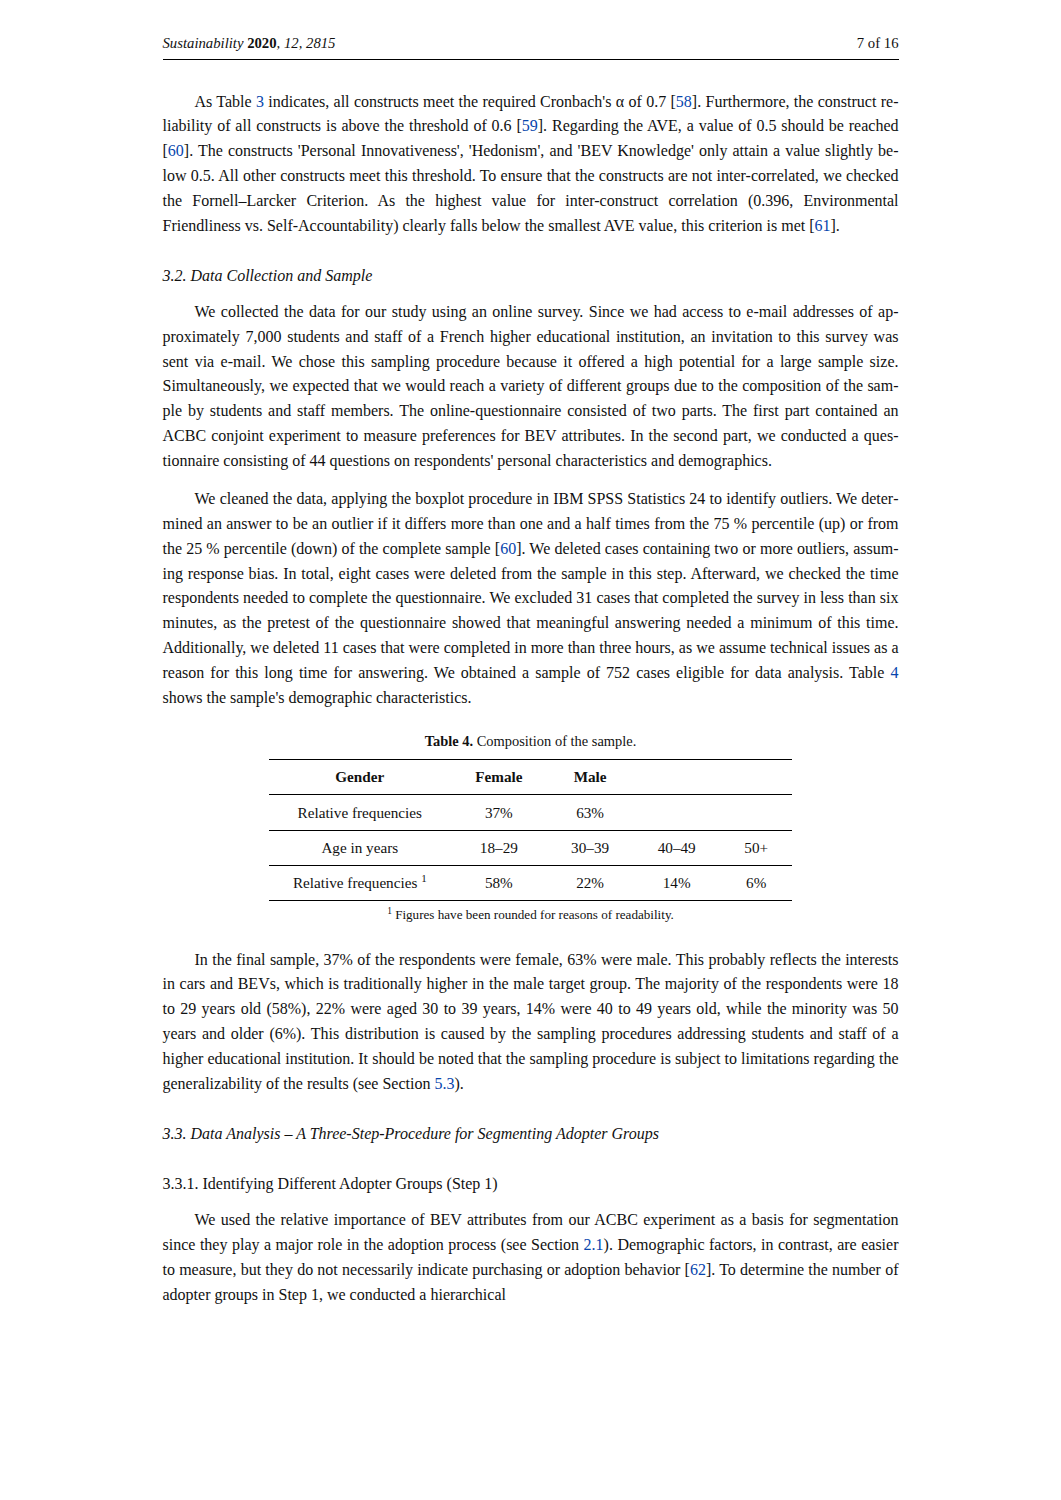Sustainability 2020, 12, 2815
7 of 16
As Table 3 indicates, all constructs meet the required Cronbach's α of 0.7 [58]. Furthermore, the construct reliability of all constructs is above the threshold of 0.6 [59]. Regarding the AVE, a value of 0.5 should be reached [60]. The constructs 'Personal Innovativeness', 'Hedonism', and 'BEV Knowledge' only attain a value slightly below 0.5. All other constructs meet this threshold. To ensure that the constructs are not inter-correlated, we checked the Fornell–Larcker Criterion. As the highest value for inter-construct correlation (0.396, Environmental Friendliness vs. Self-Accountability) clearly falls below the smallest AVE value, this criterion is met [61].
3.2. Data Collection and Sample
We collected the data for our study using an online survey. Since we had access to e-mail addresses of approximately 7,000 students and staff of a French higher educational institution, an invitation to this survey was sent via e-mail. We chose this sampling procedure because it offered a high potential for a large sample size. Simultaneously, we expected that we would reach a variety of different groups due to the composition of the sample by students and staff members. The online-questionnaire consisted of two parts. The first part contained an ACBC conjoint experiment to measure preferences for BEV attributes. In the second part, we conducted a questionnaire consisting of 44 questions on respondents' personal characteristics and demographics.
We cleaned the data, applying the boxplot procedure in IBM SPSS Statistics 24 to identify outliers. We determined an answer to be an outlier if it differs more than one and a half times from the 75 % percentile (up) or from the 25 % percentile (down) of the complete sample [60]. We deleted cases containing two or more outliers, assuming response bias. In total, eight cases were deleted from the sample in this step. Afterward, we checked the time respondents needed to complete the questionnaire. We excluded 31 cases that completed the survey in less than six minutes, as the pretest of the questionnaire showed that meaningful answering needed a minimum of this time. Additionally, we deleted 11 cases that were completed in more than three hours, as we assume technical issues as a reason for this long time for answering. We obtained a sample of 752 cases eligible for data analysis. Table 4 shows the sample's demographic characteristics.
Table 4. Composition of the sample.
| Gender | Female | Male | | |
| --- | --- | --- | --- | --- |
| Relative frequencies | 37% | 63% | | |
| Age in years | 18–29 | 30–39 | 40–49 | 50+ |
| Relative frequencies 1 | 58% | 22% | 14% | 6% |
1 Figures have been rounded for reasons of readability.
In the final sample, 37% of the respondents were female, 63% were male. This probably reflects the interests in cars and BEVs, which is traditionally higher in the male target group. The majority of the respondents were 18 to 29 years old (58%), 22% were aged 30 to 39 years, 14% were 40 to 49 years old, while the minority was 50 years and older (6%). This distribution is caused by the sampling procedures addressing students and staff of a higher educational institution. It should be noted that the sampling procedure is subject to limitations regarding the generalizability of the results (see Section 5.3).
3.3. Data Analysis – A Three-Step-Procedure for Segmenting Adopter Groups
3.3.1. Identifying Different Adopter Groups (Step 1)
We used the relative importance of BEV attributes from our ACBC experiment as a basis for segmentation since they play a major role in the adoption process (see Section 2.1). Demographic factors, in contrast, are easier to measure, but they do not necessarily indicate purchasing or adoption behavior [62]. To determine the number of adopter groups in Step 1, we conducted a hierarchical